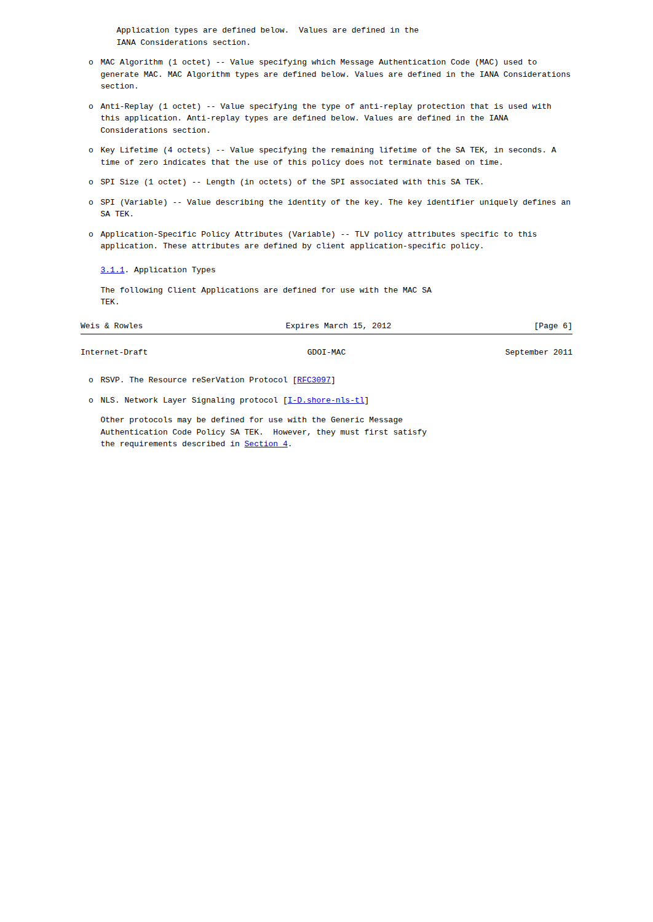Application types are defined below.  Values are defined in the
IANA Considerations section.
MAC Algorithm (1 octet) -- Value specifying which Message Authentication Code (MAC) used to generate MAC. MAC Algorithm types are defined below. Values are defined in the IANA Considerations section.
Anti-Replay (1 octet) -- Value specifying the type of anti-replay protection that is used with this application. Anti-replay types are defined below. Values are defined in the IANA Considerations section.
Key Lifetime (4 octets) -- Value specifying the remaining lifetime of the SA TEK, in seconds. A time of zero indicates that the use of this policy does not terminate based on time.
SPI Size (1 octet) -- Length (in octets) of the SPI associated with this SA TEK.
SPI (Variable) -- Value describing the identity of the key. The key identifier uniquely defines an SA TEK.
Application-Specific Policy Attributes (Variable) -- TLV policy attributes specific to this application. These attributes are defined by client application-specific policy.
3.1.1. Application Types
The following Client Applications are defined for use with the MAC SA
TEK.
Weis & Rowles Expires March 15, 2012 [Page 6]
Internet-Draft GDOI-MAC September 2011
RSVP. The Resource reSerVation Protocol [RFC3097]
NLS. Network Layer Signaling protocol [I-D.shore-nls-tl]
Other protocols may be defined for use with the Generic Message
Authentication Code Policy SA TEK.  However, they must first satisfy
the requirements described in Section 4.